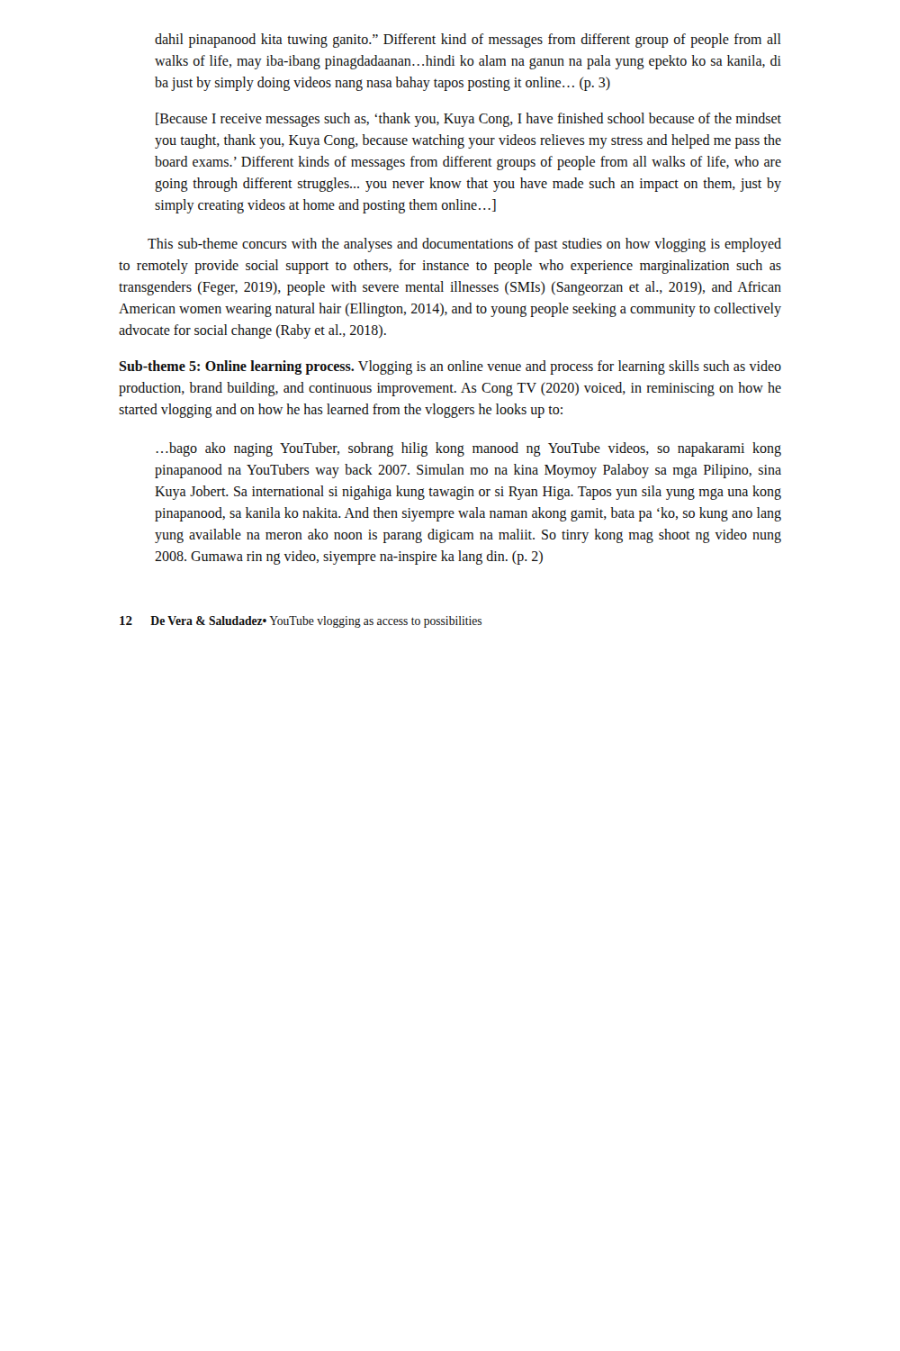dahil pinapanood kita tuwing ganito.” Different kind of messages from different group of people from all walks of life, may iba-ibang pinagdadaanan…hindi ko alam na ganun na pala yung epekto ko sa kanila, di ba just by simply doing videos nang nasa bahay tapos posting it online… (p. 3)
[Because I receive messages such as, ‘thank you, Kuya Cong, I have finished school because of the mindset you taught, thank you, Kuya Cong, because watching your videos relieves my stress and helped me pass the board exams.’ Different kinds of messages from different groups of people from all walks of life, who are going through different struggles... you never know that you have made such an impact on them, just by simply creating videos at home and posting them online…]
This sub-theme concurs with the analyses and documentations of past studies on how vlogging is employed to remotely provide social support to others, for instance to people who experience marginalization such as transgenders (Feger, 2019), people with severe mental illnesses (SMIs) (Sangeorzan et al., 2019), and African American women wearing natural hair (Ellington, 2014), and to young people seeking a community to collectively advocate for social change (Raby et al., 2018).
Sub-theme 5: Online learning process. Vlogging is an online venue and process for learning skills such as video production, brand building, and continuous improvement. As Cong TV (2020) voiced, in reminiscing on how he started vlogging and on how he has learned from the vloggers he looks up to:
…bago ako naging YouTuber, sobrang hilig kong manood ng YouTube videos, so napakarami kong pinapanood na YouTubers way back 2007. Simulan mo na kina Moymoy Palaboy sa mga Pilipino, sina Kuya Jobert. Sa international si nigahiga kung tawagin or si Ryan Higa. Tapos yun sila yung mga una kong pinapanood, sa kanila ko nakita. And then siyempre wala naman akong gamit, bata pa ‘ko, so kung ano lang yung available na meron ako noon is parang digicam na maliit. So tinry kong mag shoot ng video nung 2008. Gumawa rin ng video, siyempre na-inspire ka lang din. (p. 2)
12 De Vera & Saludadez• YouTube vlogging as access to possibilities